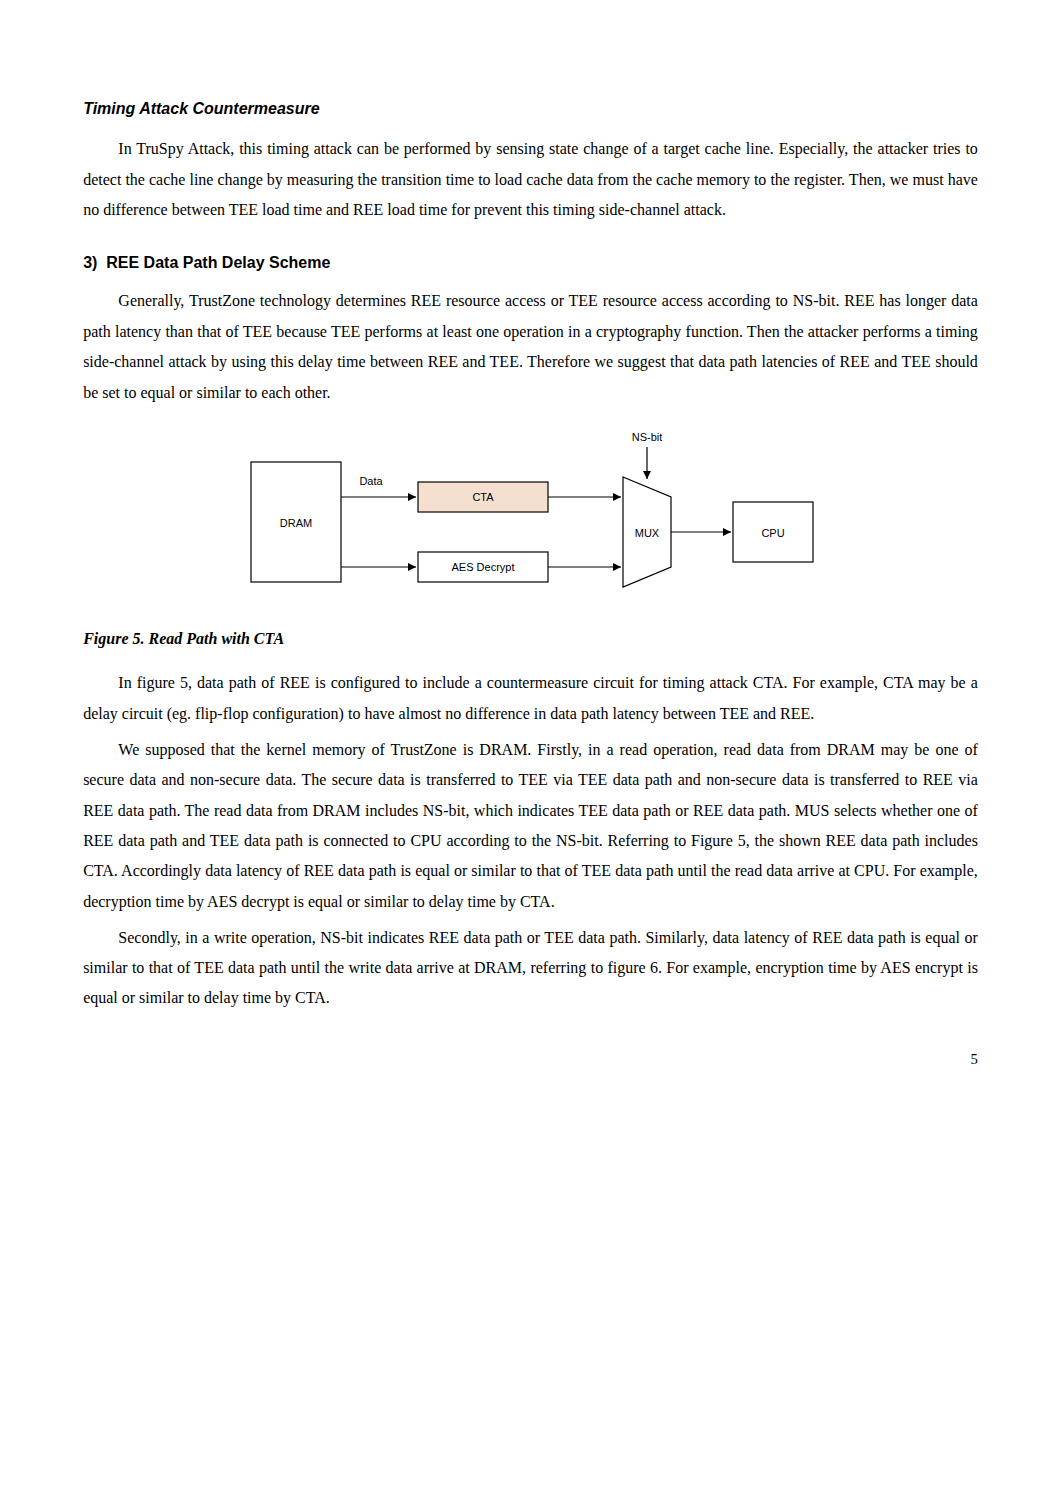Timing Attack Countermeasure
In TruSpy Attack, this timing attack can be performed by sensing state change of a target cache line. Especially, the attacker tries to detect the cache line change by measuring the transition time to load cache data from the cache memory to the register. Then, we must have no difference between TEE load time and REE load time for prevent this timing side-channel attack.
3) REE Data Path Delay Scheme
Generally, TrustZone technology determines REE resource access or TEE resource access according to NS-bit. REE has longer data path latency than that of TEE because TEE performs at least one operation in a cryptography function. Then the attacker performs a timing side-channel attack by using this delay time between REE and TEE. Therefore we suggest that data path latencies of REE and TEE should be set to equal or similar to each other.
DRAM Data CTA AES Decrypt MUX NS-bit CPU
Figure 5. Read Path with CTA
In figure 5, data path of REE is configured to include a countermeasure circuit for timing attack CTA. For example, CTA may be a delay circuit (eg. flip-flop configuration) to have almost no difference in data path latency between TEE and REE.
We supposed that the kernel memory of TrustZone is DRAM. Firstly, in a read operation, read data from DRAM may be one of secure data and non-secure data. The secure data is transferred to TEE via TEE data path and non-secure data is transferred to REE via REE data path. The read data from DRAM includes NS-bit, which indicates TEE data path or REE data path. MUS selects whether one of REE data path and TEE data path is connected to CPU according to the NS-bit. Referring to Figure 5, the shown REE data path includes CTA. Accordingly data latency of REE data path is equal or similar to that of TEE data path until the read data arrive at CPU. For example, decryption time by AES decrypt is equal or similar to delay time by CTA.
Secondly, in a write operation, NS-bit indicates REE data path or TEE data path. Similarly, data latency of REE data path is equal or similar to that of TEE data path until the write data arrive at DRAM, referring to figure 6. For example, encryption time by AES encrypt is equal or similar to delay time by CTA.
5